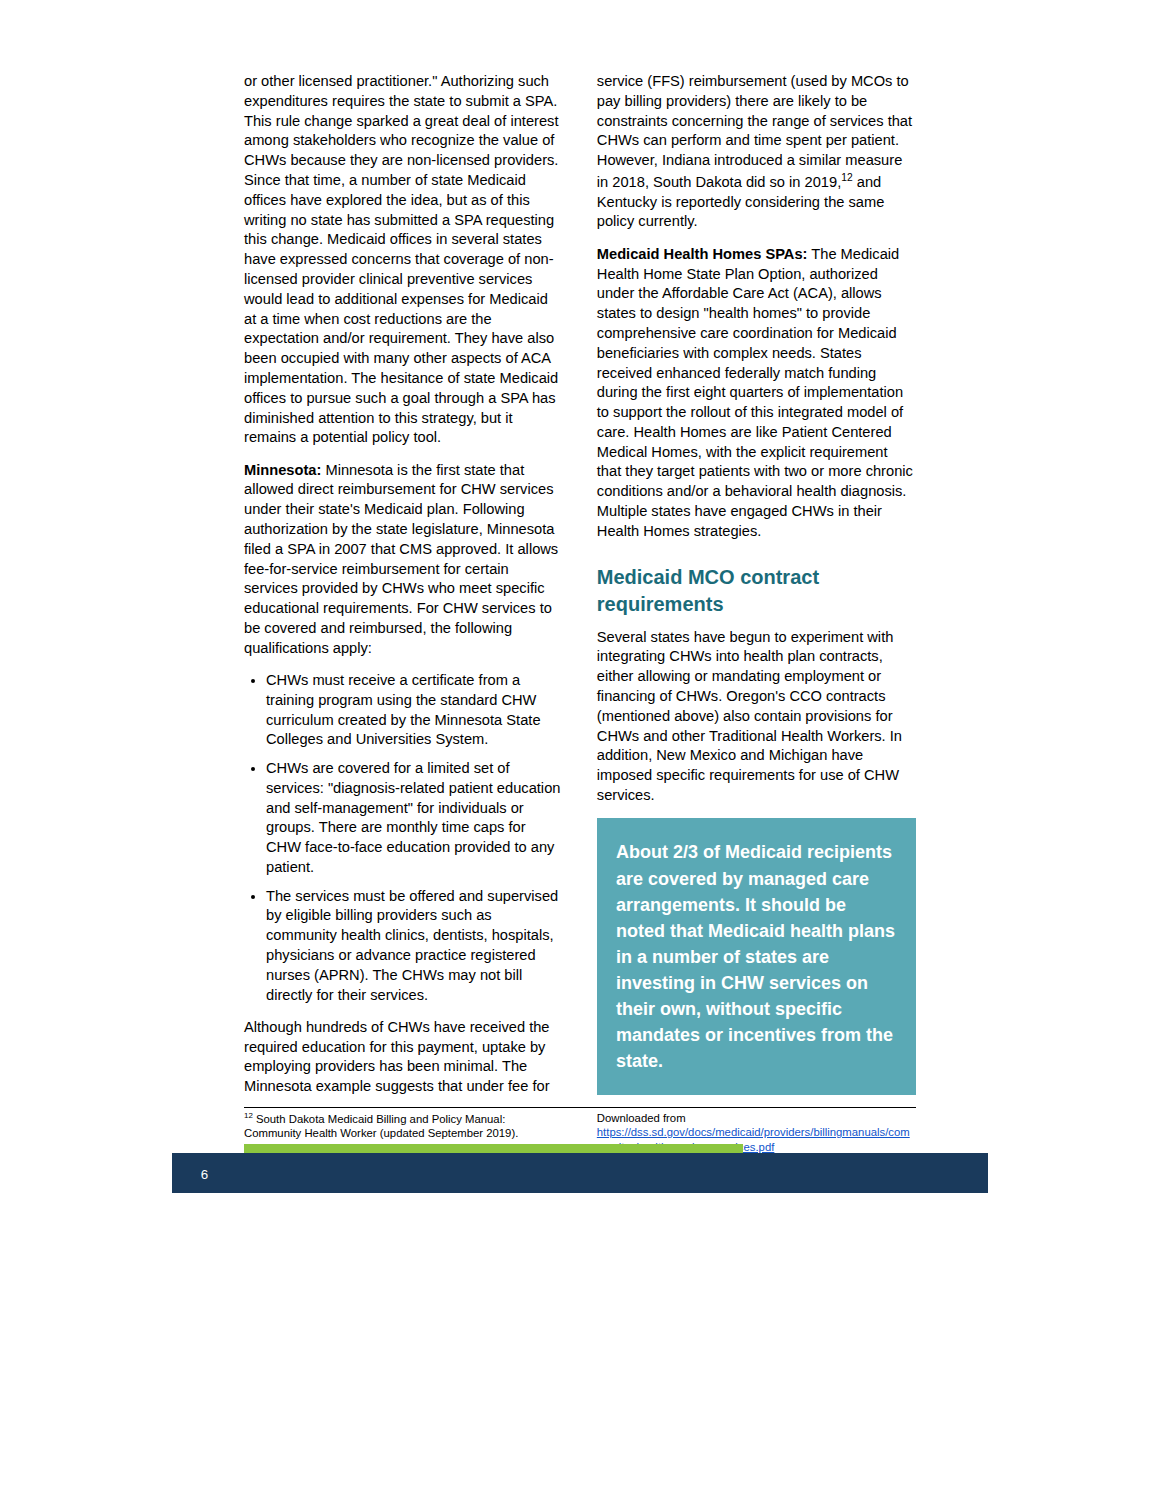or other licensed practitioner." Authorizing such expenditures requires the state to submit a SPA. This rule change sparked a great deal of interest among stakeholders who recognize the value of CHWs because they are non-licensed providers. Since that time, a number of state Medicaid offices have explored the idea, but as of this writing no state has submitted a SPA requesting this change. Medicaid offices in several states have expressed concerns that coverage of non-licensed provider clinical preventive services would lead to additional expenses for Medicaid at a time when cost reductions are the expectation and/or requirement. They have also been occupied with many other aspects of ACA implementation. The hesitance of state Medicaid offices to pursue such a goal through a SPA has diminished attention to this strategy, but it remains a potential policy tool.
Minnesota: Minnesota is the first state that allowed direct reimbursement for CHW services under their state's Medicaid plan. Following authorization by the state legislature, Minnesota filed a SPA in 2007 that CMS approved. It allows fee-for-service reimbursement for certain services provided by CHWs who meet specific educational requirements. For CHW services to be covered and reimbursed, the following qualifications apply:
CHWs must receive a certificate from a training program using the standard CHW curriculum created by the Minnesota State Colleges and Universities System.
CHWs are covered for a limited set of services: "diagnosis-related patient education and self-management" for individuals or groups. There are monthly time caps for CHW face-to-face education provided to any patient.
The services must be offered and supervised by eligible billing providers such as community health clinics, dentists, hospitals, physicians or advance practice registered nurses (APRN). The CHWs may not bill directly for their services.
Although hundreds of CHWs have received the required education for this payment, uptake by employing providers has been minimal. The Minnesota example suggests that under fee for service (FFS) reimbursement (used by MCOs to pay billing providers) there are likely to be constraints concerning the range of services that CHWs can perform and time spent per patient. However, Indiana introduced a similar measure in 2018, South Dakota did so in 2019,12 and Kentucky is reportedly considering the same policy currently.
Medicaid Health Homes SPAs: The Medicaid Health Home State Plan Option, authorized under the Affordable Care Act (ACA), allows states to design "health homes" to provide comprehensive care coordination for Medicaid beneficiaries with complex needs. States received enhanced federally match funding during the first eight quarters of implementation to support the rollout of this integrated model of care. Health Homes are like Patient Centered Medical Homes, with the explicit requirement that they target patients with two or more chronic conditions and/or a behavioral health diagnosis. Multiple states have engaged CHWs in their Health Homes strategies.
Medicaid MCO contract requirements
Several states have begun to experiment with integrating CHWs into health plan contracts, either allowing or mandating employment or financing of CHWs. Oregon's CCO contracts (mentioned above) also contain provisions for CHWs and other Traditional Health Workers. In addition, New Mexico and Michigan have imposed specific requirements for use of CHW services.
About 2/3 of Medicaid recipients are covered by managed care arrangements. It should be noted that Medicaid health plans in a number of states are investing in CHW services on their own, without specific mandates or incentives from the state.
12 South Dakota Medicaid Billing and Policy Manual: Community Health Worker (updated September 2019). Downloaded from
https://dss.sd.gov/docs/medicaid/providers/billingmanuals/community_health_worker_services.pdf
6